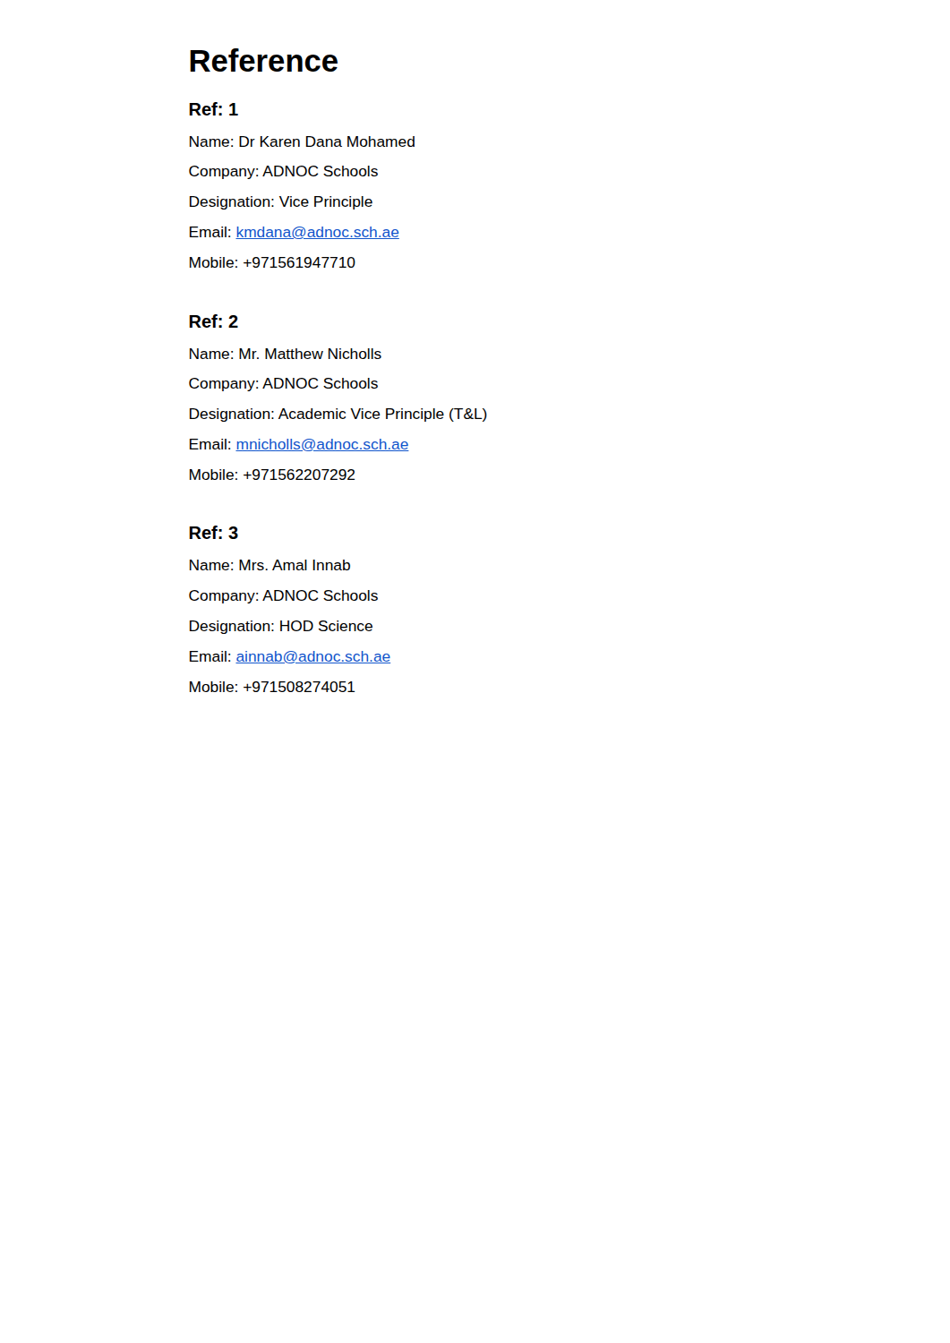Reference
Ref: 1
Name: Dr Karen Dana Mohamed
Company: ADNOC Schools
Designation: Vice Principle
Email: kmdana@adnoc.sch.ae
Mobile: +971561947710
Ref: 2
Name: Mr. Matthew Nicholls
Company: ADNOC Schools
Designation: Academic Vice Principle (T&L)
Email: mnicholls@adnoc.sch.ae
Mobile: +971562207292
Ref: 3
Name: Mrs. Amal Innab
Company: ADNOC Schools
Designation: HOD Science
Email: ainnab@adnoc.sch.ae
Mobile: +971508274051